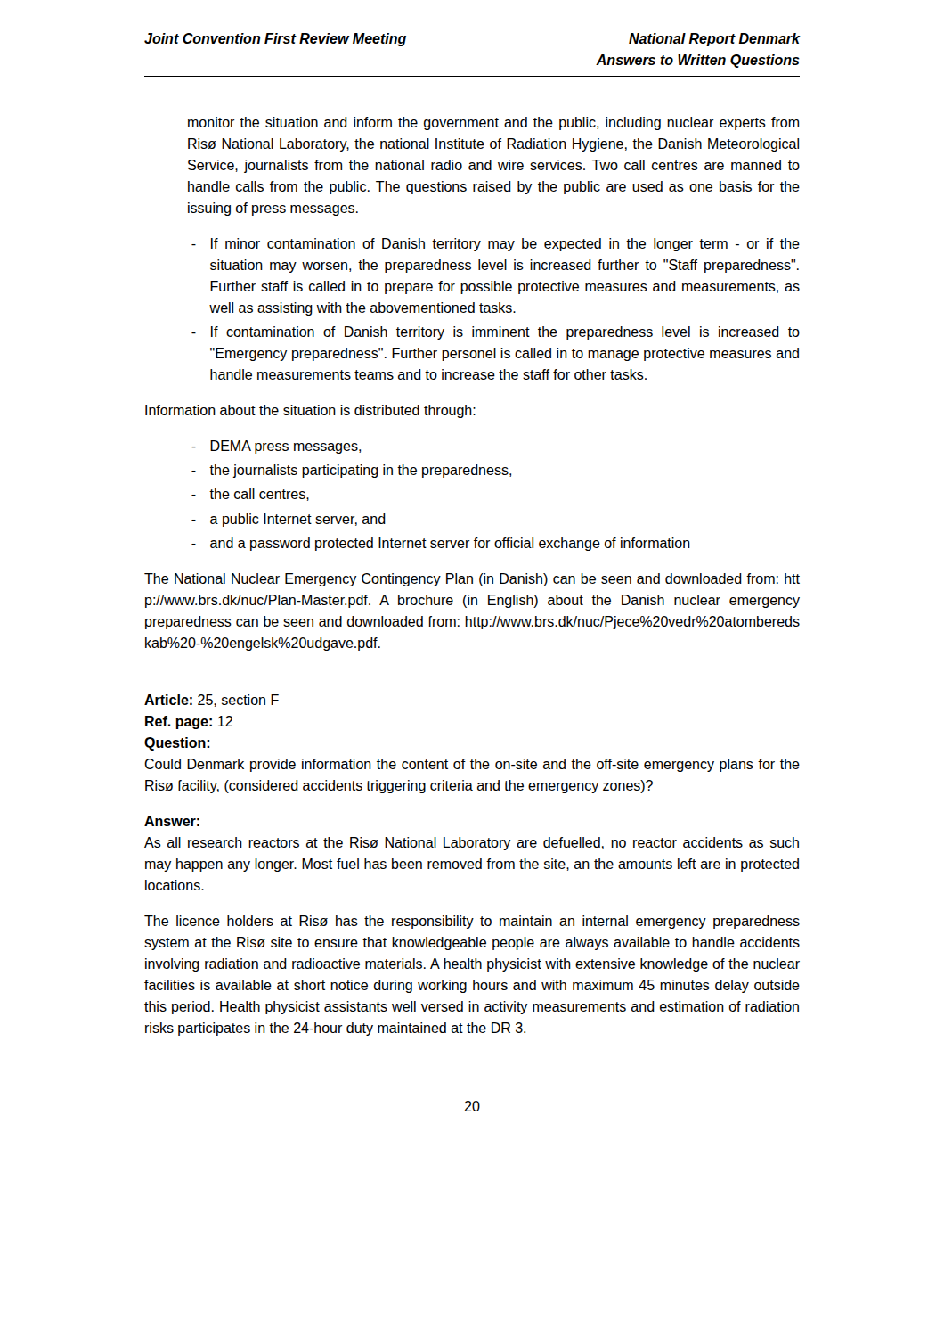Joint Convention First Review Meeting
National Report Denmark
Answers to Written Questions
monitor the situation and inform the government and the public, including nuclear experts from Risø National Laboratory, the national Institute of Radiation Hygiene, the Danish Meteorological Service, journalists from the national radio and wire services. Two call centres are manned to handle calls from the public. The questions raised by the public are used as one basis for the issuing of press messages.
If minor contamination of Danish territory may be expected in the longer term - or if the situation may worsen, the preparedness level is increased further to "Staff preparedness". Further staff is called in to prepare for possible protective measures and measurements, as well as assisting with the abovementioned tasks.
If contamination of Danish territory is imminent the preparedness level is increased to "Emergency preparedness". Further personel is called in to manage protective measures and handle measurements teams and to increase the staff for other tasks.
Information about the situation is distributed through:
DEMA press messages,
the journalists participating in the preparedness,
the call centres,
a public Internet server, and
and a password protected Internet server for official exchange of information
The National Nuclear Emergency Contingency Plan (in Danish) can be seen and downloaded from: http://www.brs.dk/nuc/Plan-Master.pdf. A brochure (in English) about the Danish nuclear emergency preparedness can be seen and downloaded from: http://www.brs.dk/nuc/Pjece%20vedr%20atomberedskab%20-%20engelsk%20udgave.pdf.
Article: 25, section F
Ref. page: 12
Question:
Could Denmark provide information the content of the on-site and the off-site emergency plans for the Risø facility, (considered accidents triggering criteria and the emergency zones)?
Answer:
As all research reactors at the Risø National Laboratory are defuelled, no reactor accidents as such may happen any longer. Most fuel has been removed from the site, an the amounts left are in protected locations.
The licence holders at Risø has the responsibility to maintain an internal emergency preparedness system at the Risø site to ensure that knowledgeable people are always available to handle accidents involving radiation and radioactive materials. A health physicist with extensive knowledge of the nuclear facilities is available at short notice during working hours and with maximum 45 minutes delay outside this period. Health physicist assistants well versed in activity measurements and estimation of radiation risks participates in the 24-hour duty maintained at the DR 3.
20